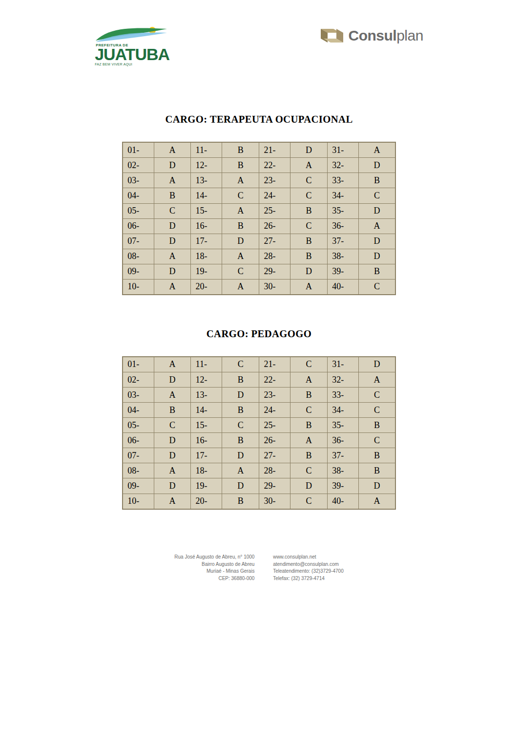PREFEITURA DE
JUATUBA
FAZ BEM VIVER AQUI
Consulplan
Cargo: Terapeuta Ocupacional
| 01- | A | 11- | B | 21- | D | 31- | A |
| 02- | D | 12- | B | 22- | A | 32- | D |
| 03- | A | 13- | A | 23- | C | 33- | B |
| 04- | B | 14- | C | 24- | C | 34- | C |
| 05- | C | 15- | A | 25- | B | 35- | D |
| 06- | D | 16- | B | 26- | C | 36- | A |
| 07- | D | 17- | D | 27- | B | 37- | D |
| 08- | A | 18- | A | 28- | B | 38- | D |
| 09- | D | 19- | C | 29- | D | 39- | B |
| 10- | A | 20- | A | 30- | A | 40- | C |
Cargo: Pedagogo
| 01- | A | 11- | C | 21- | C | 31- | D |
| 02- | D | 12- | B | 22- | A | 32- | A |
| 03- | A | 13- | D | 23- | B | 33- | C |
| 04- | B | 14- | B | 24- | C | 34- | C |
| 05- | C | 15- | C | 25- | B | 35- | B |
| 06- | D | 16- | B | 26- | A | 36- | C |
| 07- | D | 17- | D | 27- | B | 37- | B |
| 08- | A | 18- | A | 28- | C | 38- | B |
| 09- | D | 19- | D | 29- | D | 39- | D |
| 10- | A | 20- | B | 30- | C | 40- | A |
Rua José Augusto de Abreu, n° 1000
Bairro Augusto de Abreu
Muriaé - Minas Gerais
CEP: 36880-000
www.consulplan.net
atendimento@consulplan.com
Teleatendimento: (32)3729-4700
Telefax: (32) 3729-4714